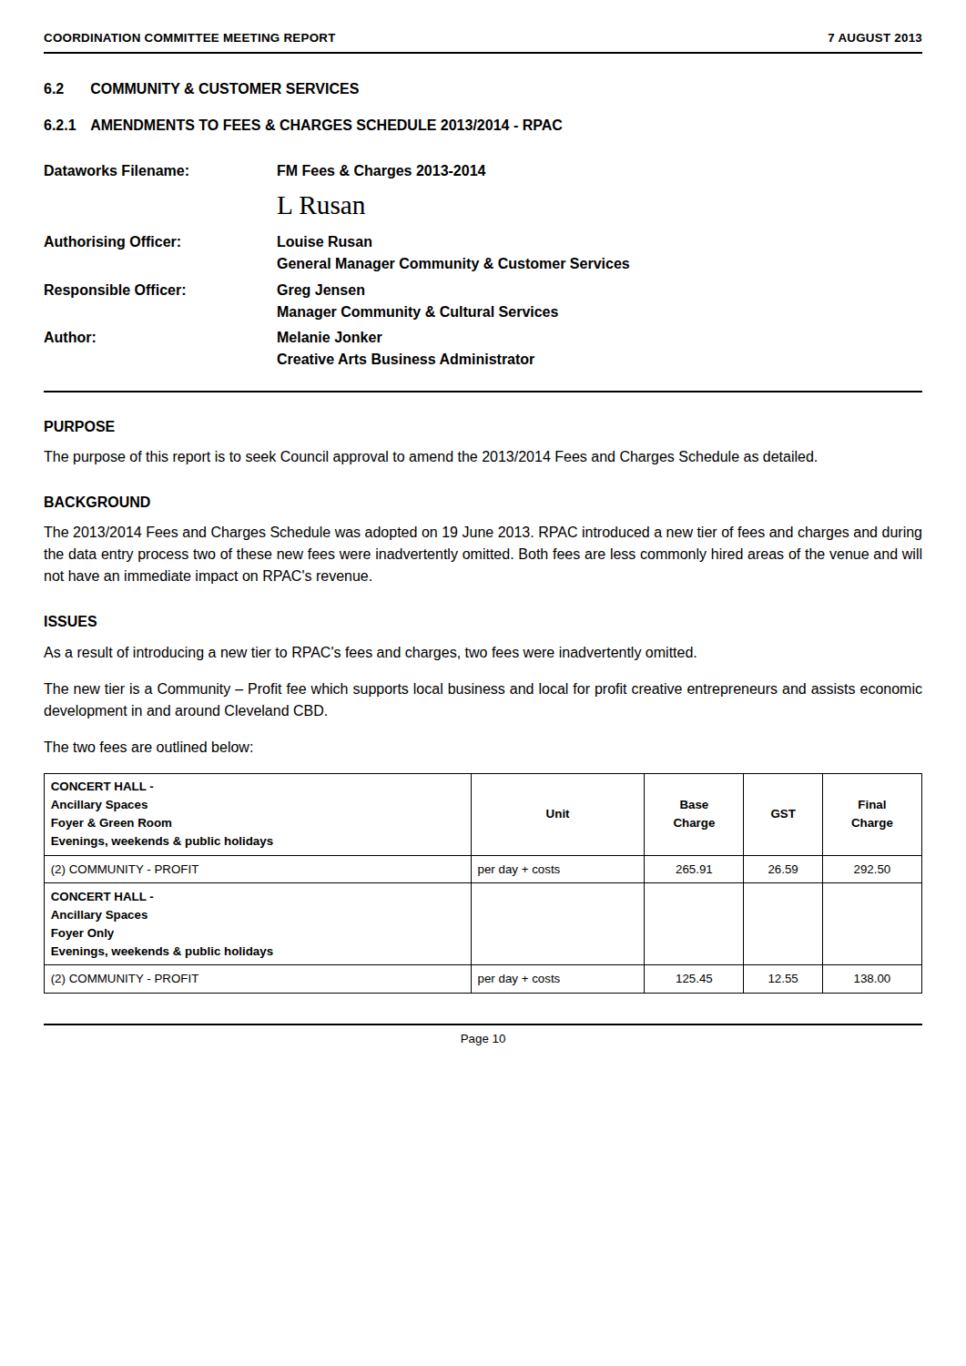COORDINATION COMMITTEE MEETING REPORT 7 AUGUST 2013
6.2 COMMUNITY & CUSTOMER SERVICES
6.2.1 AMENDMENTS TO FEES & CHARGES SCHEDULE 2013/2014 - RPAC
| Dataworks Filename: | FM Fees & Charges 2013-2014 |
| | L Rusan |
| Authorising Officer: | Louise Rusan General Manager Community & Customer Services |
| Responsible Officer: | Greg Jensen Manager Community & Cultural Services |
| Author: | Melanie Jonker Creative Arts Business Administrator |
PURPOSE
The purpose of this report is to seek Council approval to amend the 2013/2014 Fees and Charges Schedule as detailed.
BACKGROUND
The 2013/2014 Fees and Charges Schedule was adopted on 19 June 2013. RPAC introduced a new tier of fees and charges and during the data entry process two of these new fees were inadvertently omitted. Both fees are less commonly hired areas of the venue and will not have an immediate impact on RPAC's revenue.
ISSUES
As a result of introducing a new tier to RPAC's fees and charges, two fees were inadvertently omitted.
The new tier is a Community – Profit fee which supports local business and local for profit creative entrepreneurs and assists economic development in and around Cleveland CBD.
The two fees are outlined below:
| CONCERT HALL - Ancillary Spaces Foyer & Green Room Evenings, weekends & public holidays | Unit | Base Charge | GST | Final Charge |
| --- | --- | --- | --- | --- |
| (2) COMMUNITY - PROFIT | per day + costs | 265.91 | 26.59 | 292.50 |
| CONCERT HALL - Ancillary Spaces Foyer Only Evenings, weekends & public holidays | | | | |
| (2) COMMUNITY - PROFIT | per day + costs | 125.45 | 12.55 | 138.00 |
Page 10